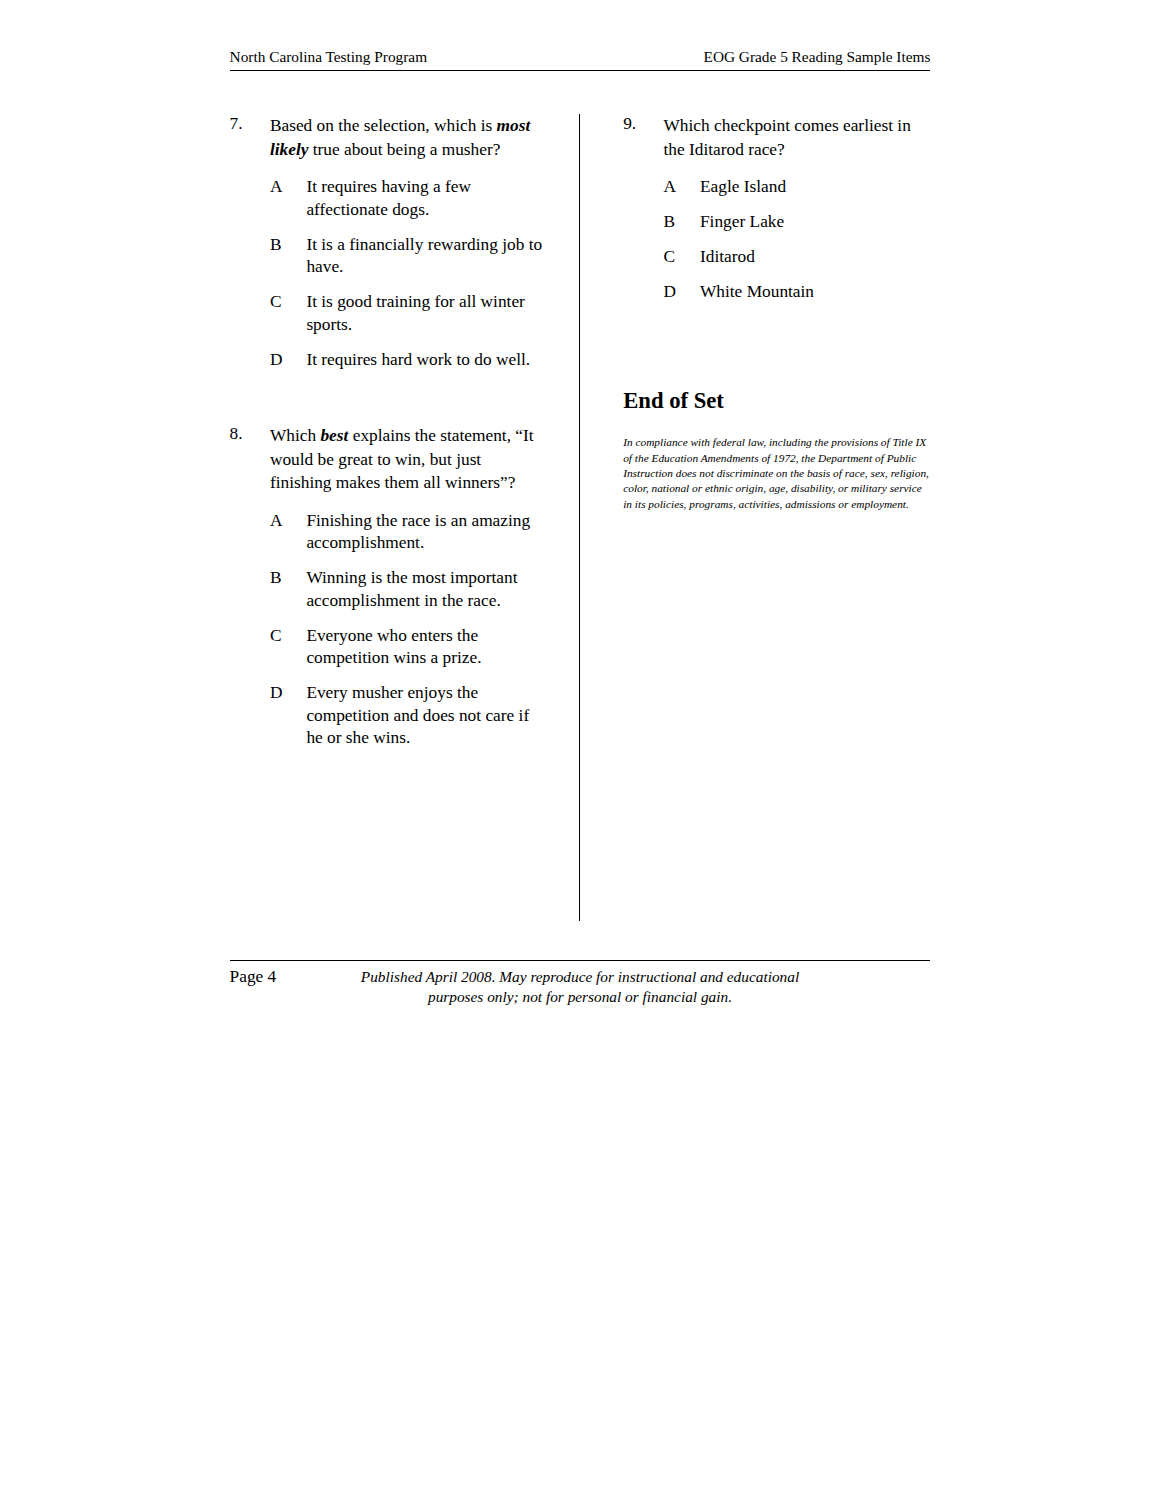North Carolina Testing Program EOG Grade 5 Reading Sample Items
7.
Based on the selection, which is most likely true about being a musher?
AIt requires having a few affectionate dogs.
BIt is a financially rewarding job to have.
CIt is good training for all winter sports.
DIt requires hard work to do well.
8.
Which best explains the statement, “It would be great to win, but just finishing makes them all winners”?
AFinishing the race is an amazing accomplishment.
BWinning is the most important accomplishment in the race.
CEveryone who enters the competition wins a prize.
DEvery musher enjoys the competition and does not care if he or she wins.
9.
Which checkpoint comes earliest in the Iditarod race?
AEagle Island
BFinger Lake
CIditarod
DWhite Mountain
End of Set
In compliance with federal law, including the provisions of Title IX of the Education Amendments of 1972, the Department of Public Instruction does not discriminate on the basis of race, sex, religion, color, national or ethnic origin, age, disability, or military service in its policies, programs, activities, admissions or employment.
Page 4
Published April 2008. May reproduce for instructional and educational purposes only; not for personal or financial gain.